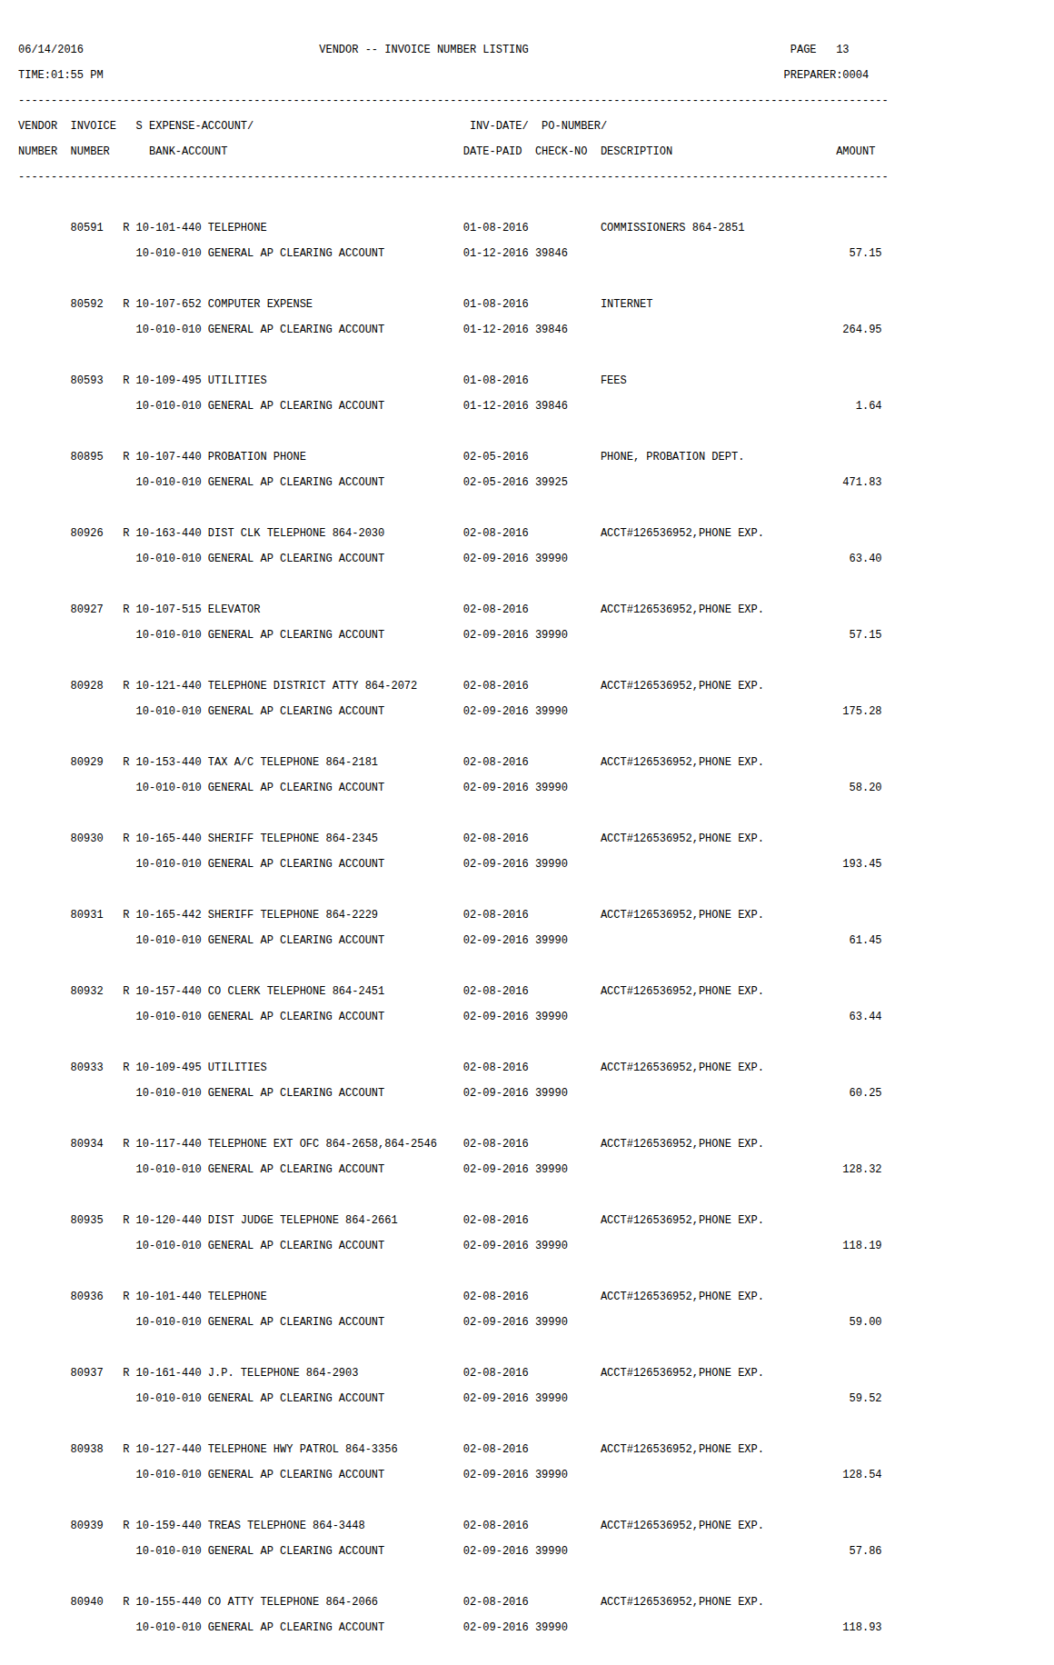06/14/2016 VENDOR -- INVOICE NUMBER LISTING PAGE 13
TIME:01:55 PM PREPARER:0004
-------------------------------------------------------------------------------------------------------------------------------------
VENDOR INVOICE S EXPENSE-ACCOUNT/ INV-DATE/ PO-NUMBER/
NUMBER NUMBER BANK-ACCOUNT DATE-PAID CHECK-NO DESCRIPTION AMOUNT
-------------------------------------------------------------------------------------------------------------------------------------
80591 R 10-101-440 TELEPHONE 01-08-2016 COMMISSIONERS 864-2851
10-010-010 GENERAL AP CLEARING ACCOUNT 01-12-2016 39846 57.15
80592 R 10-107-652 COMPUTER EXPENSE 01-08-2016 INTERNET
10-010-010 GENERAL AP CLEARING ACCOUNT 01-12-2016 39846 264.95
80593 R 10-109-495 UTILITIES 01-08-2016 FEES
10-010-010 GENERAL AP CLEARING ACCOUNT 01-12-2016 39846 1.64
80895 R 10-107-440 PROBATION PHONE 02-05-2016 PHONE, PROBATION DEPT.
10-010-010 GENERAL AP CLEARING ACCOUNT 02-05-2016 39925 471.83
80926 R 10-163-440 DIST CLK TELEPHONE 864-2030 02-08-2016 ACCT#126536952,PHONE EXP.
10-010-010 GENERAL AP CLEARING ACCOUNT 02-09-2016 39990 63.40
80927 R 10-107-515 ELEVATOR 02-08-2016 ACCT#126536952,PHONE EXP.
10-010-010 GENERAL AP CLEARING ACCOUNT 02-09-2016 39990 57.15
80928 R 10-121-440 TELEPHONE DISTRICT ATTY 864-2072 02-08-2016 ACCT#126536952,PHONE EXP.
10-010-010 GENERAL AP CLEARING ACCOUNT 02-09-2016 39990 175.28
80929 R 10-153-440 TAX A/C TELEPHONE 864-2181 02-08-2016 ACCT#126536952,PHONE EXP.
10-010-010 GENERAL AP CLEARING ACCOUNT 02-09-2016 39990 58.20
80930 R 10-165-440 SHERIFF TELEPHONE 864-2345 02-08-2016 ACCT#126536952,PHONE EXP.
10-010-010 GENERAL AP CLEARING ACCOUNT 02-09-2016 39990 193.45
80931 R 10-165-442 SHERIFF TELEPHONE 864-2229 02-08-2016 ACCT#126536952,PHONE EXP.
10-010-010 GENERAL AP CLEARING ACCOUNT 02-09-2016 39990 61.45
80932 R 10-157-440 CO CLERK TELEPHONE 864-2451 02-08-2016 ACCT#126536952,PHONE EXP.
10-010-010 GENERAL AP CLEARING ACCOUNT 02-09-2016 39990 63.44
80933 R 10-109-495 UTILITIES 02-08-2016 ACCT#126536952,PHONE EXP.
10-010-010 GENERAL AP CLEARING ACCOUNT 02-09-2016 39990 60.25
80934 R 10-117-440 TELEPHONE EXT OFC 864-2658,864-2546 02-08-2016 ACCT#126536952,PHONE EXP.
10-010-010 GENERAL AP CLEARING ACCOUNT 02-09-2016 39990 128.32
80935 R 10-120-440 DIST JUDGE TELEPHONE 864-2661 02-08-2016 ACCT#126536952,PHONE EXP.
10-010-010 GENERAL AP CLEARING ACCOUNT 02-09-2016 39990 118.19
80936 R 10-101-440 TELEPHONE 02-08-2016 ACCT#126536952,PHONE EXP.
10-010-010 GENERAL AP CLEARING ACCOUNT 02-09-2016 39990 59.00
80937 R 10-161-440 J.P. TELEPHONE 864-2903 02-08-2016 ACCT#126536952,PHONE EXP.
10-010-010 GENERAL AP CLEARING ACCOUNT 02-09-2016 39990 59.52
80938 R 10-127-440 TELEPHONE HWY PATROL 864-3356 02-08-2016 ACCT#126536952,PHONE EXP.
10-010-010 GENERAL AP CLEARING ACCOUNT 02-09-2016 39990 128.54
80939 R 10-159-440 TREAS TELEPHONE 864-3448 02-08-2016 ACCT#126536952,PHONE EXP.
10-010-010 GENERAL AP CLEARING ACCOUNT 02-09-2016 39990 57.86
80940 R 10-155-440 CO ATTY TELEPHONE 864-2066 02-08-2016 ACCT#126536952,PHONE EXP.
10-010-010 GENERAL AP CLEARING ACCOUNT 02-09-2016 39990 118.93